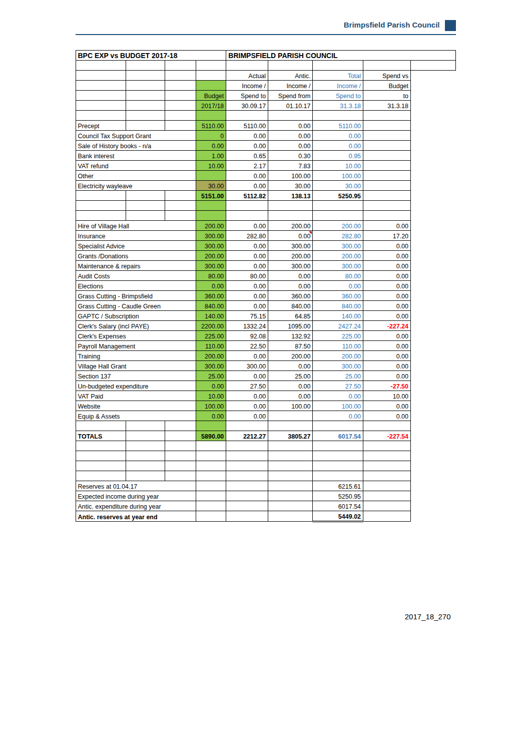Brimpsfield Parish Council
| BPC EXP vs BUDGET 2017-18 | BRIMPSFIELD PARISH COUNCIL |
| | | | | Actual | Antic. | Total | Spend vs | |
| | | | | Income / | Income / | Income / | Budget | |
| | | | Budget | Spend to | Spend from | Spend to | to | |
| | | | 2017/18 | 30.09.17 | 01.10.17 | 31.3.18 | 31.3.18 | |
| Precept | | | 5110.00 | 5110.00 | 0.00 | 5110.00 | | |
| Council Tax Support Grant | 0 | 0.00 | 0.00 | 0.00 | | |
| Sale of History books - n/a | 0.00 | 0.00 | 0.00 | 0.00 | | |
| Bank interest | 1.00 | 0.65 | 0.30 | 0.95 | | |
| VAT refund | 10.00 | 2.17 | 7.83 | 10.00 | | |
| Other | | 0.00 | 100.00 | 100.00 | | |
| Electricity wayleave | 30.00 | 0.00 | 30.00 | 30.00 | | |
| | | | 5151.00 | 5112.82 | 138.13 | 5250.95 | | |
| Hire of Village Hall | 200.00 | 0.00 | 200.00 | 200.00 | 0.00 | |
| Insurance | 300.00 | 282.80 | 0.00 | 282.80 | 17.20 | |
| Specialist Advice | 300.00 | 0.00 | 300.00 | 300.00 | 0.00 | |
| Grants /Donations | 200.00 | 0.00 | 200.00 | 200.00 | 0.00 | |
| Maintenance & repairs | 300.00 | 0.00 | 300.00 | 300.00 | 0.00 | |
| Audit Costs | 80.00 | 80.00 | 0.00 | 80.00 | 0.00 | |
| Elections | 0.00 | 0.00 | 0.00 | 0.00 | 0.00 | |
| Grass Cutting - Brimpsfield | 360.00 | 0.00 | 360.00 | 360.00 | 0.00 | |
| Grass Cutting - Caudle Green | 840.00 | 0.00 | 840.00 | 840.00 | 0.00 | |
| GAPTC / Subscription | 140.00 | 75.15 | 64.85 | 140.00 | 0.00 | |
| Clerk's Salary (incl PAYE) | 2200.00 | 1332.24 | 1095.00 | 2427.24 | -227.24 | |
| Clerk's Expenses | 225.00 | 92.08 | 132.92 | 225.00 | 0.00 | |
| Payroll Management | 110.00 | 22.50 | 87.50 | 110.00 | 0.00 | |
| Training | 200.00 | 0.00 | 200.00 | 200.00 | 0.00 | |
| Village Hall Grant | 300.00 | 300.00 | 0.00 | 300.00 | 0.00 | |
| Section 137 | 25.00 | 0.00 | 25.00 | 25.00 | 0.00 | |
| Un-budgeted expenditure | 0.00 | 27.50 | 0.00 | 27.50 | -27.50 | |
| VAT Paid | 10.00 | 0.00 | 0.00 | 0.00 | 10.00 | |
| Website | 100.00 | 0.00 | 100.00 | 100.00 | 0.00 | |
| Equip & Assets | 0.00 | 0.00 | | 0.00 | 0.00 | |
| TOTALS | | | 5890.00 | 2212.27 | 3805.27 | 6017.54 | -227.54 | |
| Reserves at 01.04.17 | | | | 6215.61 | | |
| Expected income during year | | | | 5250.95 | | |
| Antic. expenditure during year | | | | 6017.54 | | |
| Antic. reserves at year end | | | | 5449.02 | | |
2017_18_270